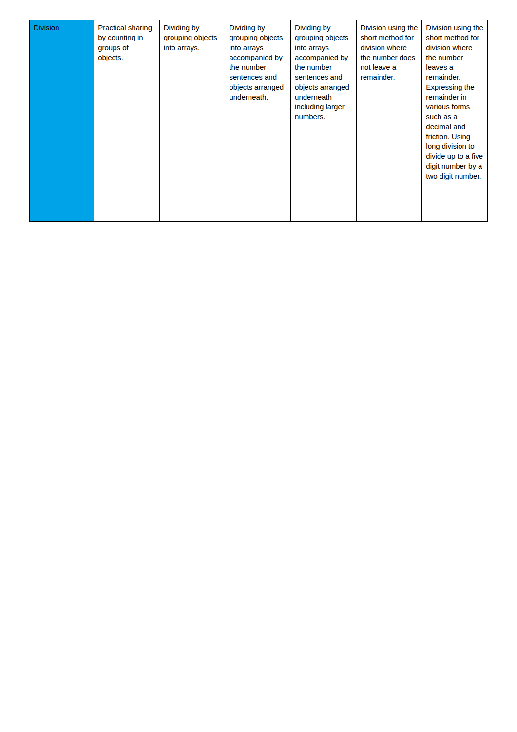| Division | Practical sharing by counting in groups of objects. | Dividing by grouping objects into arrays. | Dividing by grouping objects into arrays accompanied by the number sentences and objects arranged underneath. | Dividing by grouping objects into arrays accompanied by the number sentences and objects arranged underneath – including larger numbers. | Division using the short method for division where the number does not leave a remainder. | Division using the short method for division where the number leaves a remainder. Expressing the remainder in various forms such as a decimal and friction. Using long division to divide up to a five digit number by a two digit number. |